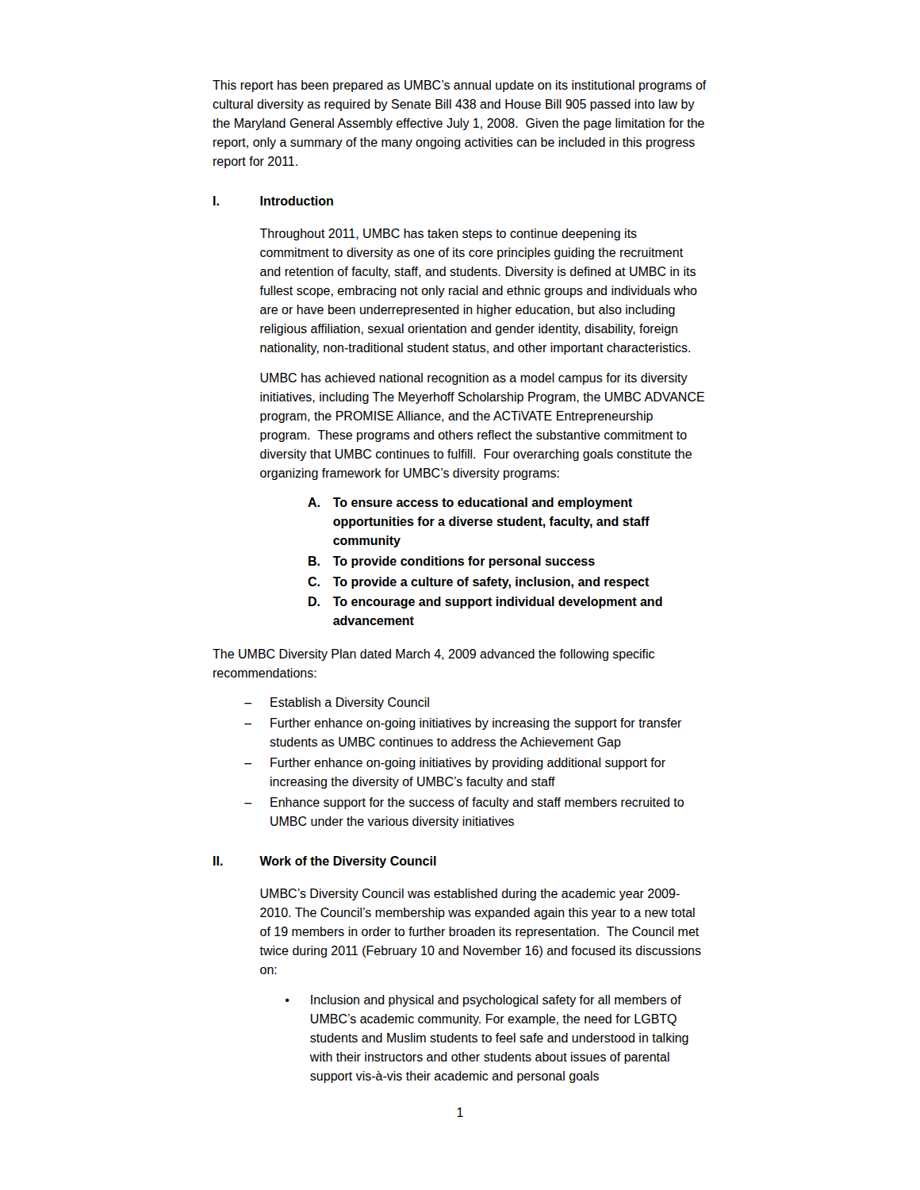This report has been prepared as UMBC’s annual update on its institutional programs of cultural diversity as required by Senate Bill 438 and House Bill 905 passed into law by the Maryland General Assembly effective July 1, 2008. Given the page limitation for the report, only a summary of the many ongoing activities can be included in this progress report for 2011.
I. Introduction
Throughout 2011, UMBC has taken steps to continue deepening its commitment to diversity as one of its core principles guiding the recruitment and retention of faculty, staff, and students. Diversity is defined at UMBC in its fullest scope, embracing not only racial and ethnic groups and individuals who are or have been underrepresented in higher education, but also including religious affiliation, sexual orientation and gender identity, disability, foreign nationality, non-traditional student status, and other important characteristics.
UMBC has achieved national recognition as a model campus for its diversity initiatives, including The Meyerhoff Scholarship Program, the UMBC ADVANCE program, the PROMISE Alliance, and the ACTiVATE Entrepreneurship program. These programs and others reflect the substantive commitment to diversity that UMBC continues to fulfill. Four overarching goals constitute the organizing framework for UMBC’s diversity programs:
A. To ensure access to educational and employment opportunities for a diverse student, faculty, and staff community
B. To provide conditions for personal success
C. To provide a culture of safety, inclusion, and respect
D. To encourage and support individual development and advancement
The UMBC Diversity Plan dated March 4, 2009 advanced the following specific recommendations:
–Establish a Diversity Council
–Further enhance on-going initiatives by increasing the support for transfer students as UMBC continues to address the Achievement Gap
–Further enhance on-going initiatives by providing additional support for increasing the diversity of UMBC’s faculty and staff
–Enhance support for the success of faculty and staff members recruited to UMBC under the various diversity initiatives
II. Work of the Diversity Council
UMBC’s Diversity Council was established during the academic year 2009-2010. The Council’s membership was expanded again this year to a new total of 19 members in order to further broaden its representation. The Council met twice during 2011 (February 10 and November 16) and focused its discussions on:
•Inclusion and physical and psychological safety for all members of UMBC’s academic community. For example, the need for LGBTQ students and Muslim students to feel safe and understood in talking with their instructors and other students about issues of parental support vis-à-vis their academic and personal goals
1